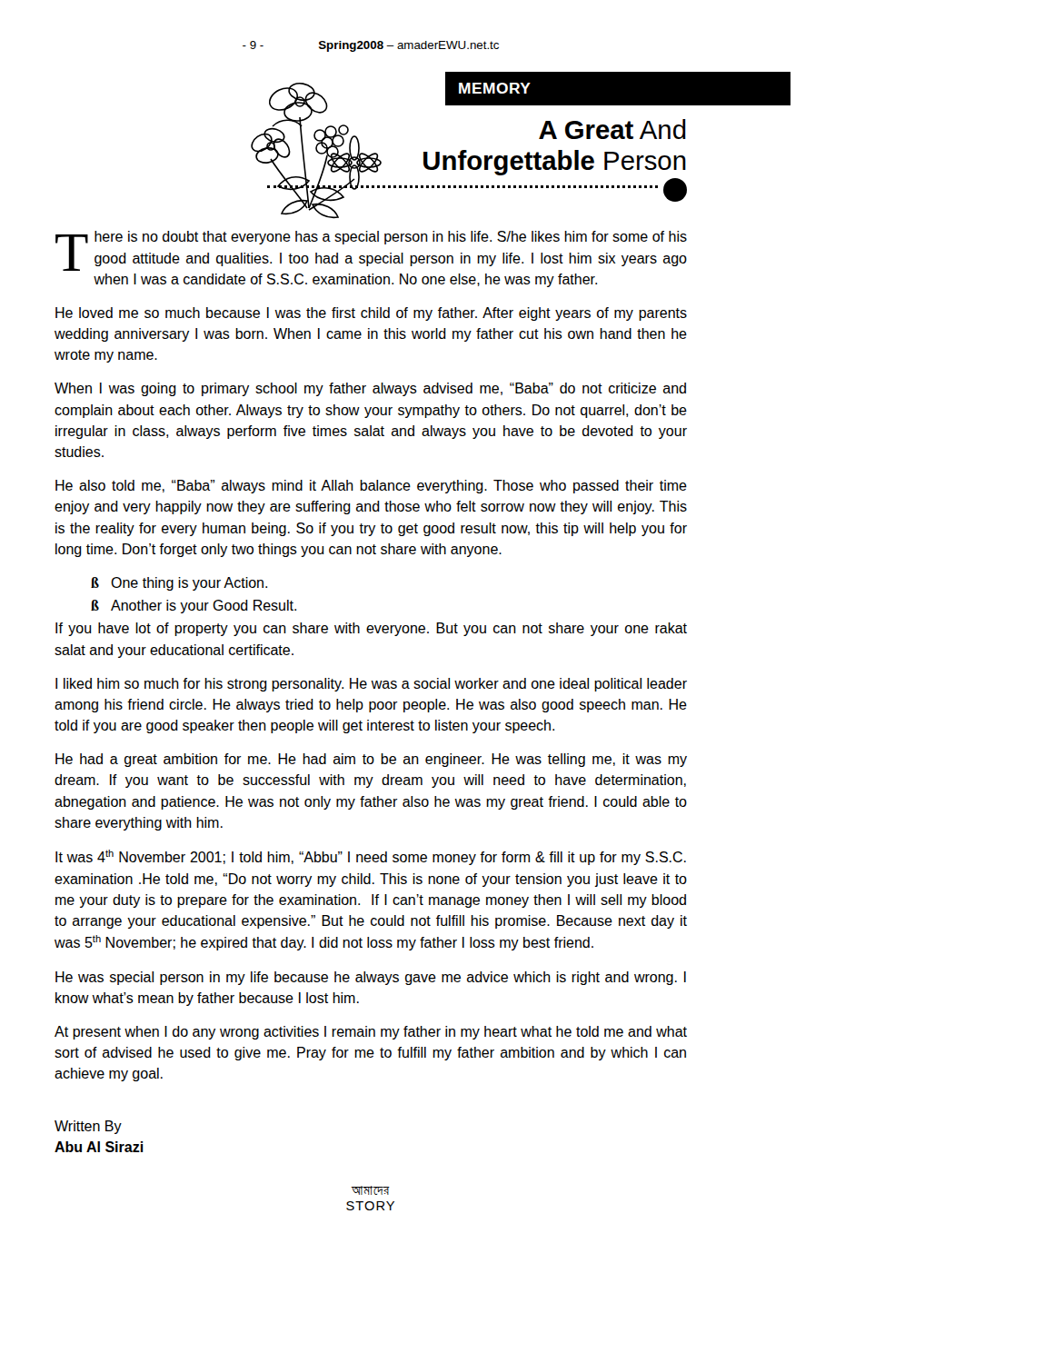- 9 - Spring2008 – amaderEWU.net.tc
MEMORY
A Great And
Unforgettable Person
There is no doubt that everyone has a special person in his life. S/he likes him for some of his good attitude and qualities. I too had a special person in my life. I lost him six years ago when I was a candidate of S.S.C. examination. No one else, he was my father.
He loved me so much because I was the first child of my father. After eight years of my parents wedding anniversary I was born. When I came in this world my father cut his own hand then he wrote my name.
When I was going to primary school my father always advised me, “Baba” do not criticize and complain about each other. Always try to show your sympathy to others. Do not quarrel, don’t be irregular in class, always perform five times salat and always you have to be devoted to your studies.
He also told me, “Baba” always mind it Allah balance everything. Those who passed their time enjoy and very happily now they are suffering and those who felt sorrow now they will enjoy. This is the reality for every human being. So if you try to get good result now, this tip will help you for long time. Don’t forget only two things you can not share with anyone.
ß One thing is your Action.
ß Another is your Good Result.
If you have lot of property you can share with everyone. But you can not share your one rakat salat and your educational certificate.
I liked him so much for his strong personality. He was a social worker and one ideal political leader among his friend circle. He always tried to help poor people. He was also good speech man. He told if you are good speaker then people will get interest to listen your speech.
He had a great ambition for me. He had aim to be an engineer. He was telling me, it was my dream. If you want to be successful with my dream you will need to have determination, abnegation and patience. He was not only my father also he was my great friend. I could able to share everything with him.
It was 4th November 2001; I told him, “Abbu” I need some money for form & fill it up for my S.S.C. examination .He told me, “Do not worry my child. This is none of your tension you just leave it to me your duty is to prepare for the examination. If I can’t manage money then I will sell my blood to arrange your educational expensive.” But he could not fulfill his promise. Because next day it was 5th November; he expired that day. I did not loss my father I loss my best friend.
He was special person in my life because he always gave me advice which is right and wrong. I know what’s mean by father because I lost him.
At present when I do any wrong activities I remain my father in my heart what he told me and what sort of advised he used to give me. Pray for me to fulfill my father ambition and by which I can achieve my goal.
Written By
Abu Al Sirazi
আমাদের STORY